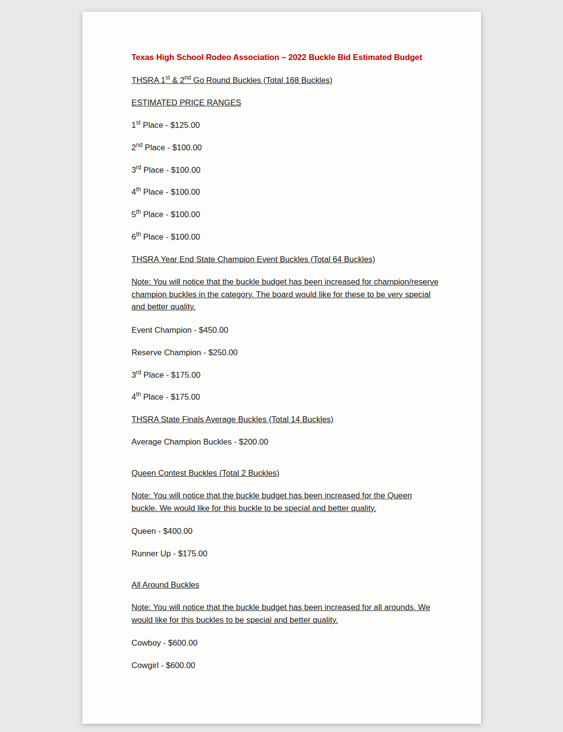Texas High School Rodeo Association – 2022 Buckle Bid Estimated Budget
THSRA 1st & 2nd Go Round Buckles (Total 168 Buckles)
ESTIMATED PRICE RANGES
1st Place - $125.00
2nd Place - $100.00
3rd Place - $100.00
4th Place - $100.00
5th Place - $100.00
6th Place - $100.00
THSRA Year End State Champion Event Buckles (Total 64 Buckles)
Note: You will notice that the buckle budget has been increased for champion/reserve champion buckles in the category. The board would like for these to be very special and better quality.
Event Champion - $450.00
Reserve Champion - $250.00
3rd Place - $175.00
4th Place - $175.00
THSRA State Finals Average Buckles (Total 14 Buckles)
Average Champion Buckles - $200.00
Queen Contest Buckles (Total 2 Buckles)
Note: You will notice that the buckle budget has been increased for the Queen buckle. We would like for this buckle to be special and better quality.
Queen - $400.00
Runner Up - $175.00
All Around Buckles
Note: You will notice that the buckle budget has been increased for all arounds. We would like for this buckles to be special and better quality.
Cowboy - $600.00
Cowgirl - $600.00